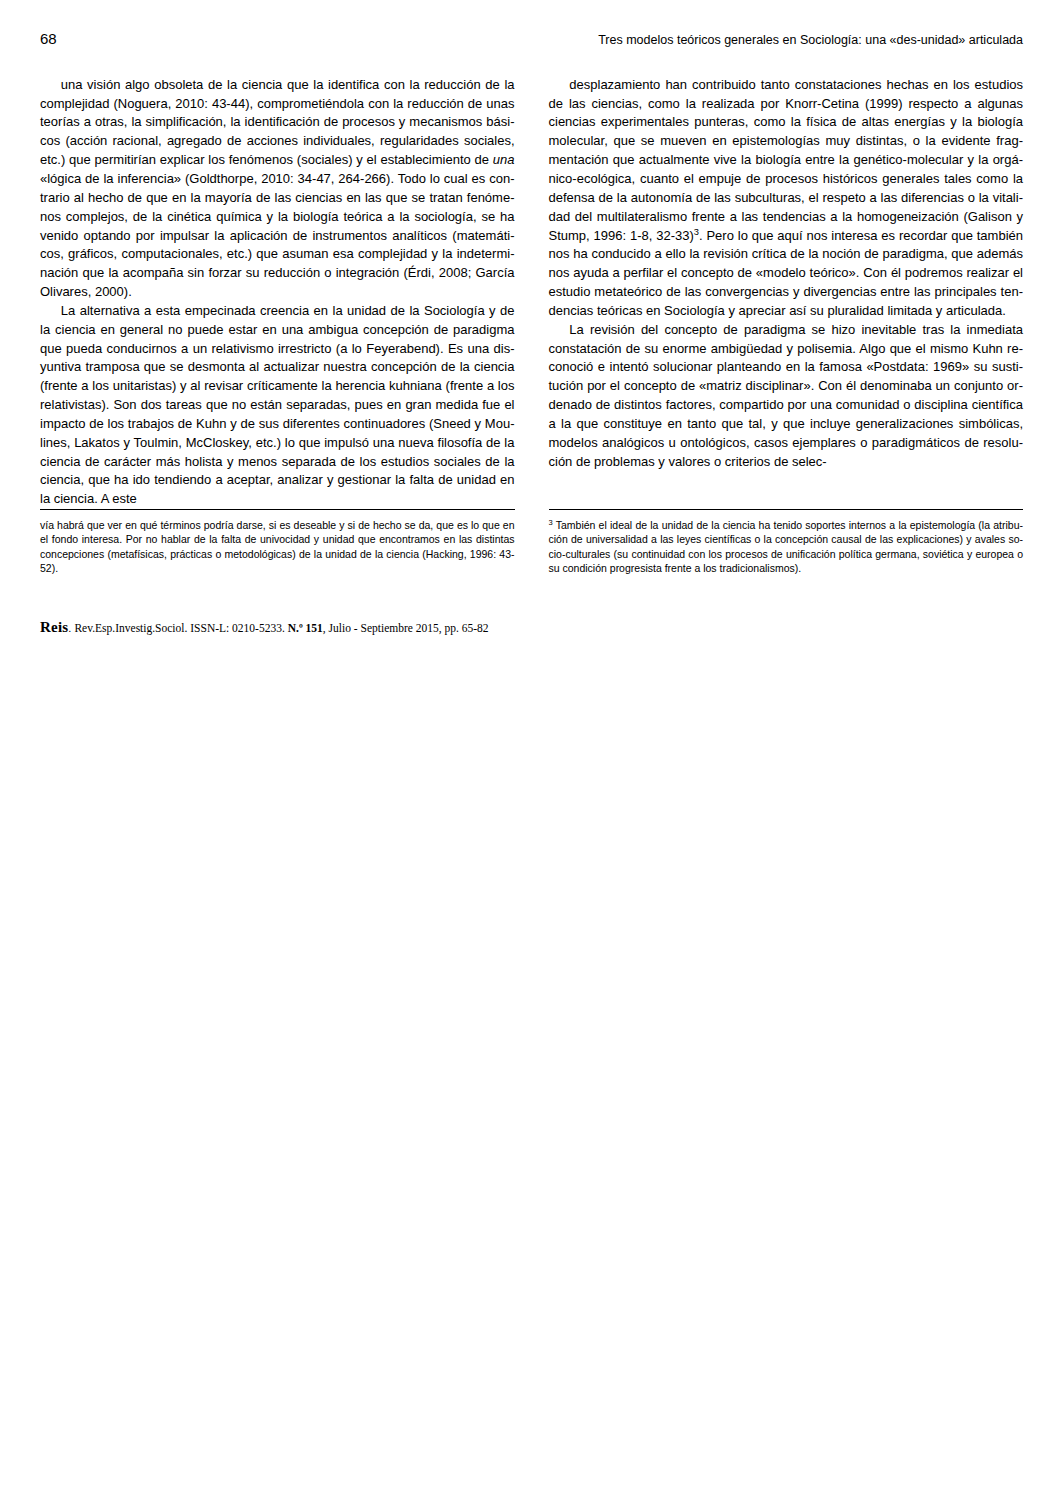68
Tres modelos teóricos generales en Sociología: una «des-unidad» articulada
una visión algo obsoleta de la ciencia que la identifica con la reducción de la complejidad (Noguera, 2010: 43-44), comprometiéndola con la reducción de unas teorías a otras, la simplificación, la identificación de procesos y mecanismos básicos (acción racional, agregado de acciones individuales, regularidades sociales, etc.) que permitirían explicar los fenómenos (sociales) y el establecimiento de una «lógica de la inferencia» (Goldthorpe, 2010: 34-47, 264-266). Todo lo cual es contrario al hecho de que en la mayoría de las ciencias en las que se tratan fenómenos complejos, de la cinética química y la biología teórica a la sociología, se ha venido optando por impulsar la aplicación de instrumentos analíticos (matemáticos, gráficos, computacionales, etc.) que asuman esa complejidad y la indeterminación que la acompaña sin forzar su reducción o integración (Érdi, 2008; García Olivares, 2000).
La alternativa a esta empecinada creencia en la unidad de la Sociología y de la ciencia en general no puede estar en una ambigua concepción de paradigma que pueda conducirnos a un relativismo irrestricto (a lo Feyerabend). Es una disyuntiva tramposa que se desmonta al actualizar nuestra concepción de la ciencia (frente a los unitaristas) y al revisar críticamente la herencia kuhniana (frente a los relativistas). Son dos tareas que no están separadas, pues en gran medida fue el impacto de los trabajos de Kuhn y de sus diferentes continuadores (Sneed y Moulines, Lakatos y Toulmin, McCloskey, etc.) lo que impulsó una nueva filosofía de la ciencia de carácter más holista y menos separada de los estudios sociales de la ciencia, que ha ido tendiendo a aceptar, analizar y gestionar la falta de unidad en la ciencia. A este
vía habrá que ver en qué términos podría darse, si es deseable y si de hecho se da, que es lo que en el fondo interesa. Por no hablar de la falta de univocidad y unidad que encontramos en las distintas concepciones (metafísicas, prácticas o metodológicas) de la unidad de la ciencia (Hacking, 1996: 43-52).
desplazamiento han contribuido tanto constataciones hechas en los estudios de las ciencias, como la realizada por Knorr-Cetina (1999) respecto a algunas ciencias experimentales punteras, como la física de altas energías y la biología molecular, que se mueven en epistemologías muy distintas, o la evidente fragmentación que actualmente vive la biología entre la genético-molecular y la orgánico-ecológica, cuanto el empuje de procesos históricos generales tales como la defensa de la autonomía de las subculturas, el respeto a las diferencias o la vitalidad del multilateralismo frente a las tendencias a la homogeneización (Galison y Stump, 1996: 1-8, 32-33)3. Pero lo que aquí nos interesa es recordar que también nos ha conducido a ello la revisión crítica de la noción de paradigma, que además nos ayuda a perfilar el concepto de «modelo teórico». Con él podremos realizar el estudio metateórico de las convergencias y divergencias entre las principales tendencias teóricas en Sociología y apreciar así su pluralidad limitada y articulada.
La revisión del concepto de paradigma se hizo inevitable tras la inmediata constatación de su enorme ambigüedad y polisemia. Algo que el mismo Kuhn reconoció e intentó solucionar planteando en la famosa «Postdata: 1969» su sustitución por el concepto de «matriz disciplinar». Con él denominaba un conjunto ordenado de distintos factores, compartido por una comunidad o disciplina científica a la que constituye en tanto que tal, y que incluye generalizaciones simbólicas, modelos analógicos u ontológicos, casos ejemplares o paradigmáticos de resolución de problemas y valores o criterios de selec-
3 También el ideal de la unidad de la ciencia ha tenido soportes internos a la epistemología (la atribución de universalidad a las leyes científicas o la concepción causal de las explicaciones) y avales socio-culturales (su continuidad con los procesos de unificación política germana, soviética y europea o su condición progresista frente a los tradicionalismos).
Reis. Rev.Esp.Investig.Sociol. ISSN-L: 0210-5233. N.º 151, Julio - Septiembre 2015, pp. 65-82